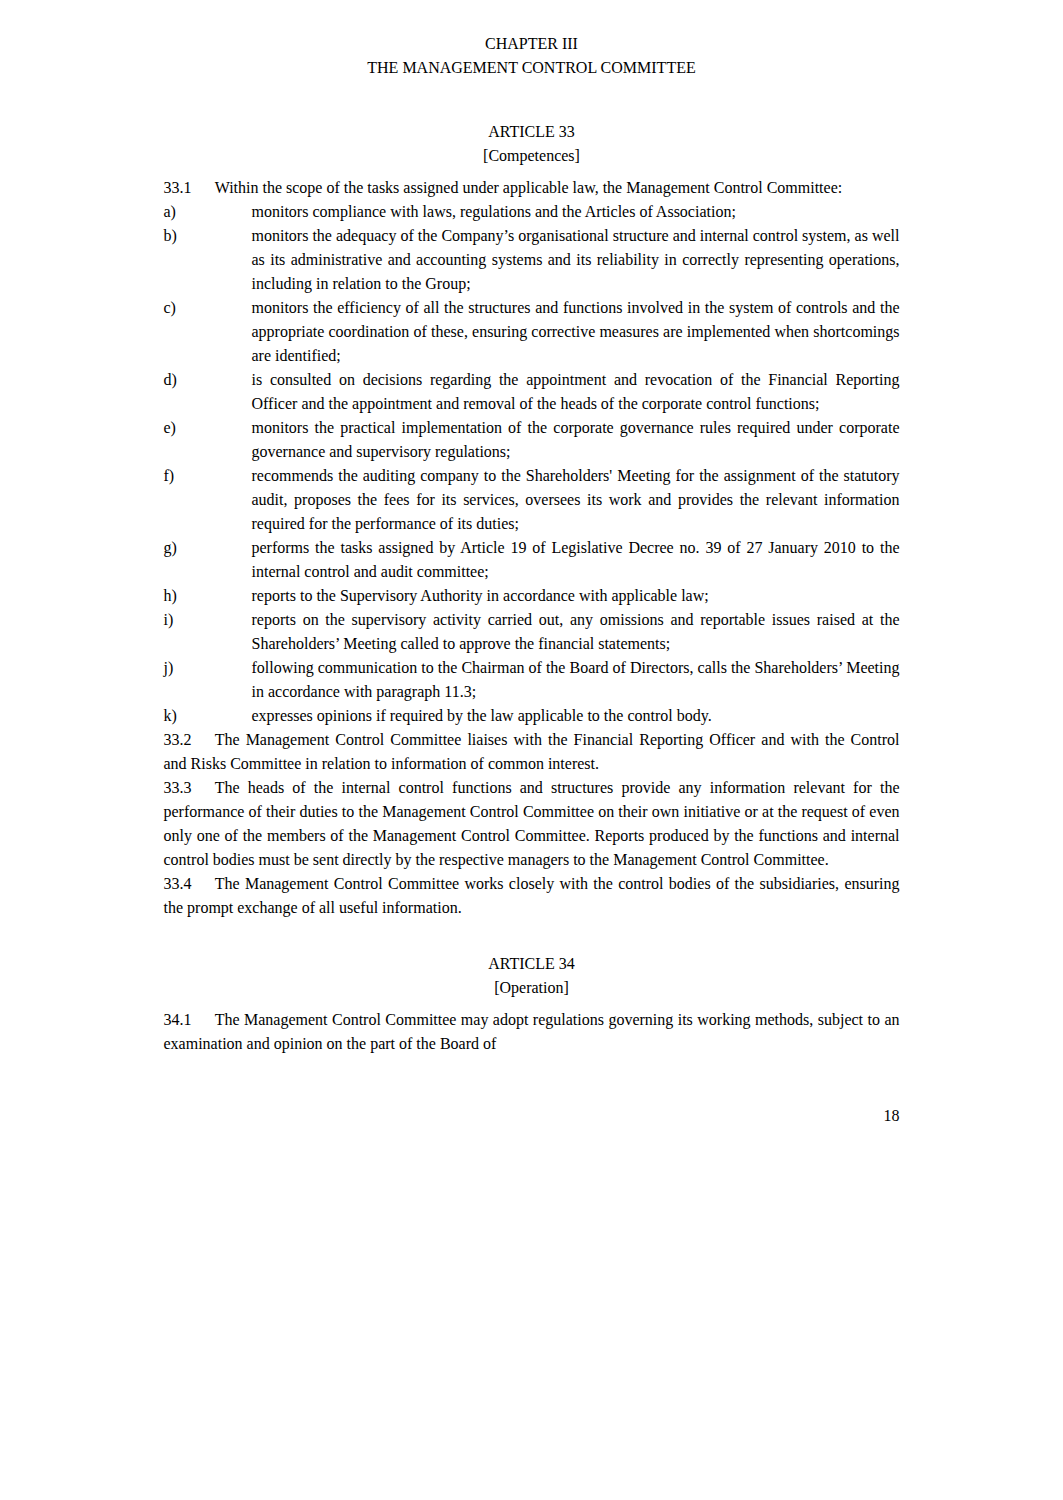CHAPTER III
THE MANAGEMENT CONTROL COMMITTEE
ARTICLE 33
[Competences]
33.1 Within the scope of the tasks assigned under applicable law, the Management Control Committee:
a)
monitors compliance with laws, regulations and the Articles of Association;
b)
monitors the adequacy of the Company’s organisational structure and internal control system, as well as its administrative and accounting systems and its reliability in correctly representing operations, including in relation to the Group;
c)
monitors the efficiency of all the structures and functions involved in the system of controls and the appropriate coordination of these, ensuring corrective measures are implemented when shortcomings are identified;
d)
is consulted on decisions regarding the appointment and revocation of the Financial Reporting Officer and the appointment and removal of the heads of the corporate control functions;
e)
monitors the practical implementation of the corporate governance rules required under corporate governance and supervisory regulations;
f)
recommends the auditing company to the Shareholders' Meeting for the assignment of the statutory audit, proposes the fees for its services, oversees its work and provides the relevant information required for the performance of its duties;
g)
performs the tasks assigned by Article 19 of Legislative Decree no. 39 of 27 January 2010 to the internal control and audit committee;
h)
reports to the Supervisory Authority in accordance with applicable law;
i)
reports on the supervisory activity carried out, any omissions and reportable issues raised at the Shareholders’ Meeting called to approve the financial statements;
j)
following communication to the Chairman of the Board of Directors, calls the Shareholders’ Meeting in accordance with paragraph 11.3;
k)
expresses opinions if required by the law applicable to the control body.
33.2 The Management Control Committee liaises with the Financial Reporting Officer and with the Control and Risks Committee in relation to information of common interest.
33.3 The heads of the internal control functions and structures provide any information relevant for the performance of their duties to the Management Control Committee on their own initiative or at the request of even only one of the members of the Management Control Committee. Reports produced by the functions and internal control bodies must be sent directly by the respective managers to the Management Control Committee.
33.4 The Management Control Committee works closely with the control bodies of the subsidiaries, ensuring the prompt exchange of all useful information.
ARTICLE 34
[Operation]
34.1 The Management Control Committee may adopt regulations governing its working methods, subject to an examination and opinion on the part of the Board of
18